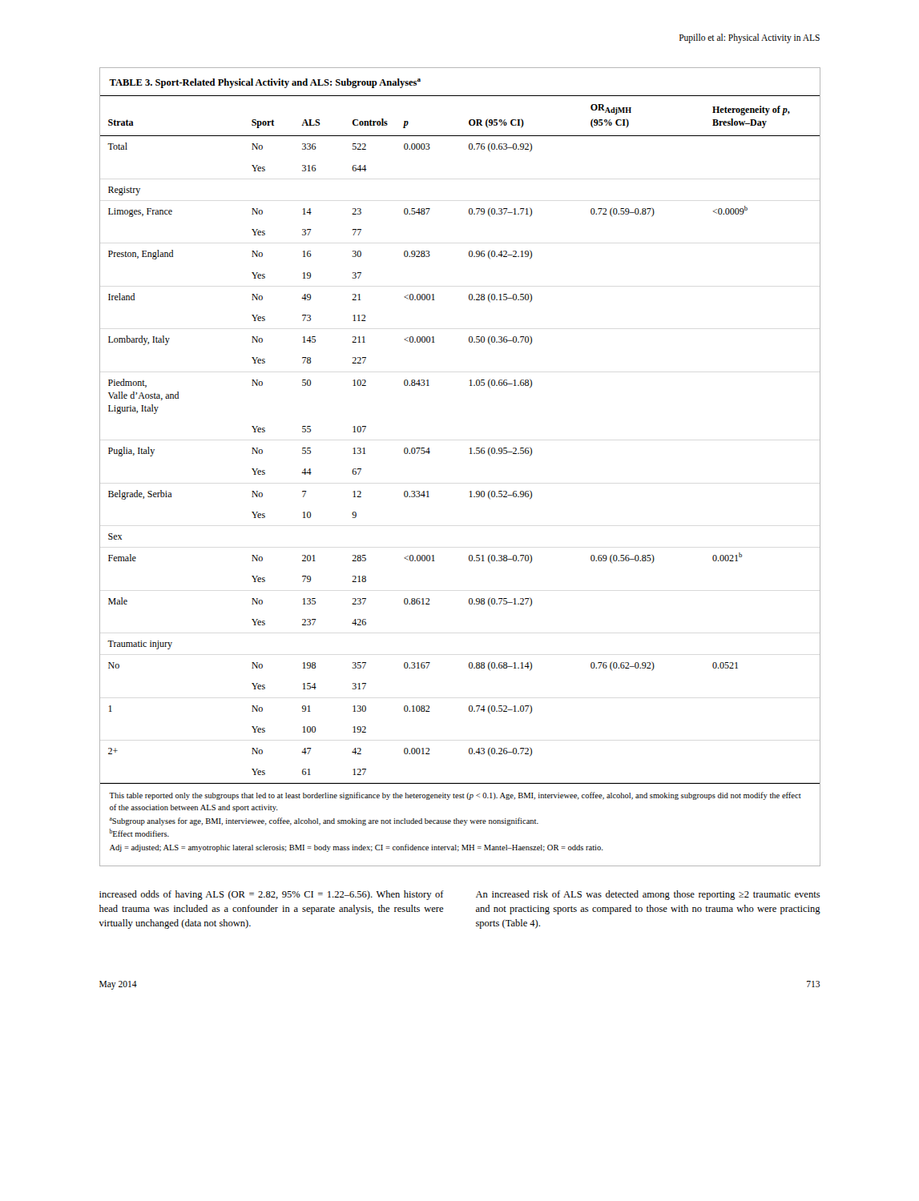Pupillo et al: Physical Activity in ALS
TABLE 3. Sport-Related Physical Activity and ALS: Subgroup Analyses a
| Strata | Sport | ALS | Controls | p | OR (95% CI) | OR AdjMH (95% CI) | Heterogeneity of p , Breslow–Day |
| --- | --- | --- | --- | --- | --- | --- | --- |
| Total | No | 336 | 522 | 0.0003 | 0.76 (0.63–0.92) | | |
| | Yes | 316 | 644 | | | | |
| Registry | | | | | | | |
| Limoges, France | No | 14 | 23 | 0.5487 | 0.79 (0.37–1.71) | 0.72 (0.59–0.87) | <0.0009 b |
| | Yes | 37 | 77 | | | | |
| Preston, England | No | 16 | 30 | 0.9283 | 0.96 (0.42–2.19) | | |
| | Yes | 19 | 37 | | | | |
| Ireland | No | 49 | 21 | <0.0001 | 0.28 (0.15–0.50) | | |
| | Yes | 73 | 112 | | | | |
| Lombardy, Italy | No | 145 | 211 | <0.0001 | 0.50 (0.36–0.70) | | |
| | Yes | 78 | 227 | | | | |
| Piedmont, Valle d’Aosta, and Liguria, Italy | No | 50 | 102 | 0.8431 | 1.05 (0.66–1.68) | | |
| | Yes | 55 | 107 | | | | |
| Puglia, Italy | No | 55 | 131 | 0.0754 | 1.56 (0.95–2.56) | | |
| | Yes | 44 | 67 | | | | |
| Belgrade, Serbia | No | 7 | 12 | 0.3341 | 1.90 (0.52–6.96) | | |
| | Yes | 10 | 9 | | | | |
| Sex | | | | | | | |
| Female | No | 201 | 285 | <0.0001 | 0.51 (0.38–0.70) | 0.69 (0.56–0.85) | 0.0021 b |
| | Yes | 79 | 218 | | | | |
| Male | No | 135 | 237 | 0.8612 | 0.98 (0.75–1.27) | | |
| | Yes | 237 | 426 | | | | |
| Traumatic injury | | | | | | | |
| No | No | 198 | 357 | 0.3167 | 0.88 (0.68–1.14) | 0.76 (0.62–0.92) | 0.0521 |
| | Yes | 154 | 317 | | | | |
| 1 | No | 91 | 130 | 0.1082 | 0.74 (0.52–1.07) | | |
| | Yes | 100 | 192 | | | | |
| 2+ | No | 47 | 42 | 0.0012 | 0.43 (0.26–0.72) | | |
| | Yes | 61 | 127 | | | | |
This table reported only the subgroups that led to at least borderline significance by the heterogeneity test (p < 0.1). Age, BMI, interviewee, coffee, alcohol, and smoking subgroups did not modify the effect of the association between ALS and sport activity.
aSubgroup analyses for age, BMI, interviewee, coffee, alcohol, and smoking are not included because they were nonsignificant.
bEffect modifiers.
Adj = adjusted; ALS = amyotrophic lateral sclerosis; BMI = body mass index; CI = confidence interval; MH = Mantel–Haenszel; OR = odds ratio.
increased odds of having ALS (OR = 2.82, 95% CI = 1.22–6.56). When history of head trauma was included as a confounder in a separate analysis, the results were virtually unchanged (data not shown).
An increased risk of ALS was detected among those reporting ≥2 traumatic events and not practicing sports as compared to those with no trauma who were practicing sports (Table 4).
May 2014
713